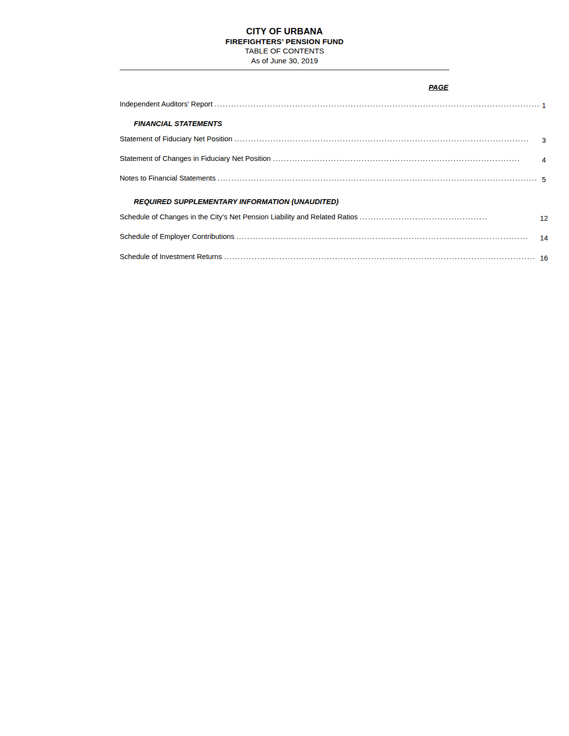CITY OF URBANA
FIREFIGHTERS’ PENSION FUND
TABLE OF CONTENTS
As of June 30, 2019
PAGE
| Independent Auditors’ Report ..................................................................................................................... | 1 |
| FINANCIAL STATEMENTS |
| Statement of Fiduciary Net Position .......................................................................................................... | 3 |
| Statement of Changes in Fiduciary Net Position ......................................................................................... | 4 |
| Notes to Financial Statements ................................................................................................................... | 5 |
| REQUIRED SUPPLEMENTARY INFORMATION (UNAUDITED) |
| Schedule of Changes in the City’s Net Pension Liability and Related Ratios .............................................. | 12 |
| Schedule of Employer Contributions ......................................................................................................... | 14 |
| Schedule of Investment Returns ................................................................................................................ | 16 |